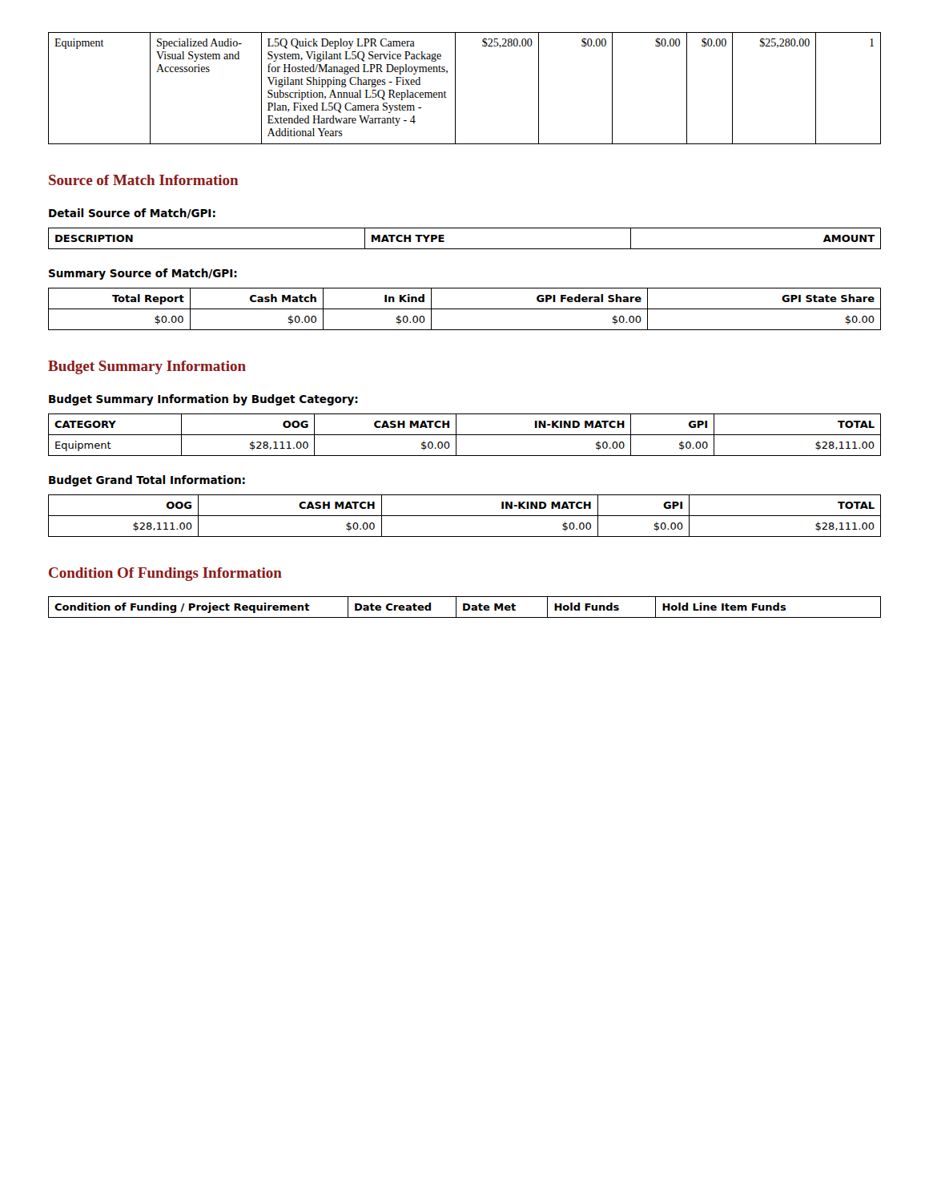| Equipment | Specialized Audio-Visual System and Accessories | L5Q Quick Deploy LPR Camera System, Vigilant L5Q Service Package for Hosted/Managed LPR Deployments, Vigilant Shipping Charges - Fixed Subscription, Annual L5Q Replacement Plan, Fixed L5Q Camera System - Extended Hardware Warranty - 4 Additional Years | $25,280.00 | $0.00 | $0.00 | $0.00 | $25,280.00 | 1 |
Source of Match Information
Detail Source of Match/GPI:
| DESCRIPTION | MATCH TYPE | AMOUNT |
| --- | --- | --- |
Summary Source of Match/GPI:
| Total Report | Cash Match | In Kind | GPI Federal Share | GPI State Share |
| --- | --- | --- | --- | --- |
| $0.00 | $0.00 | $0.00 | $0.00 | $0.00 |
Budget Summary Information
Budget Summary Information by Budget Category:
| CATEGORY | OOG | CASH MATCH | IN-KIND MATCH | GPI | TOTAL |
| --- | --- | --- | --- | --- | --- |
| Equipment | $28,111.00 | $0.00 | $0.00 | $0.00 | $28,111.00 |
Budget Grand Total Information:
| OOG | CASH MATCH | IN-KIND MATCH | GPI | TOTAL |
| --- | --- | --- | --- | --- |
| $28,111.00 | $0.00 | $0.00 | $0.00 | $28,111.00 |
Condition Of Fundings Information
| Condition of Funding / Project Requirement | Date Created | Date Met | Hold Funds | Hold Line Item Funds |
| --- | --- | --- | --- | --- |